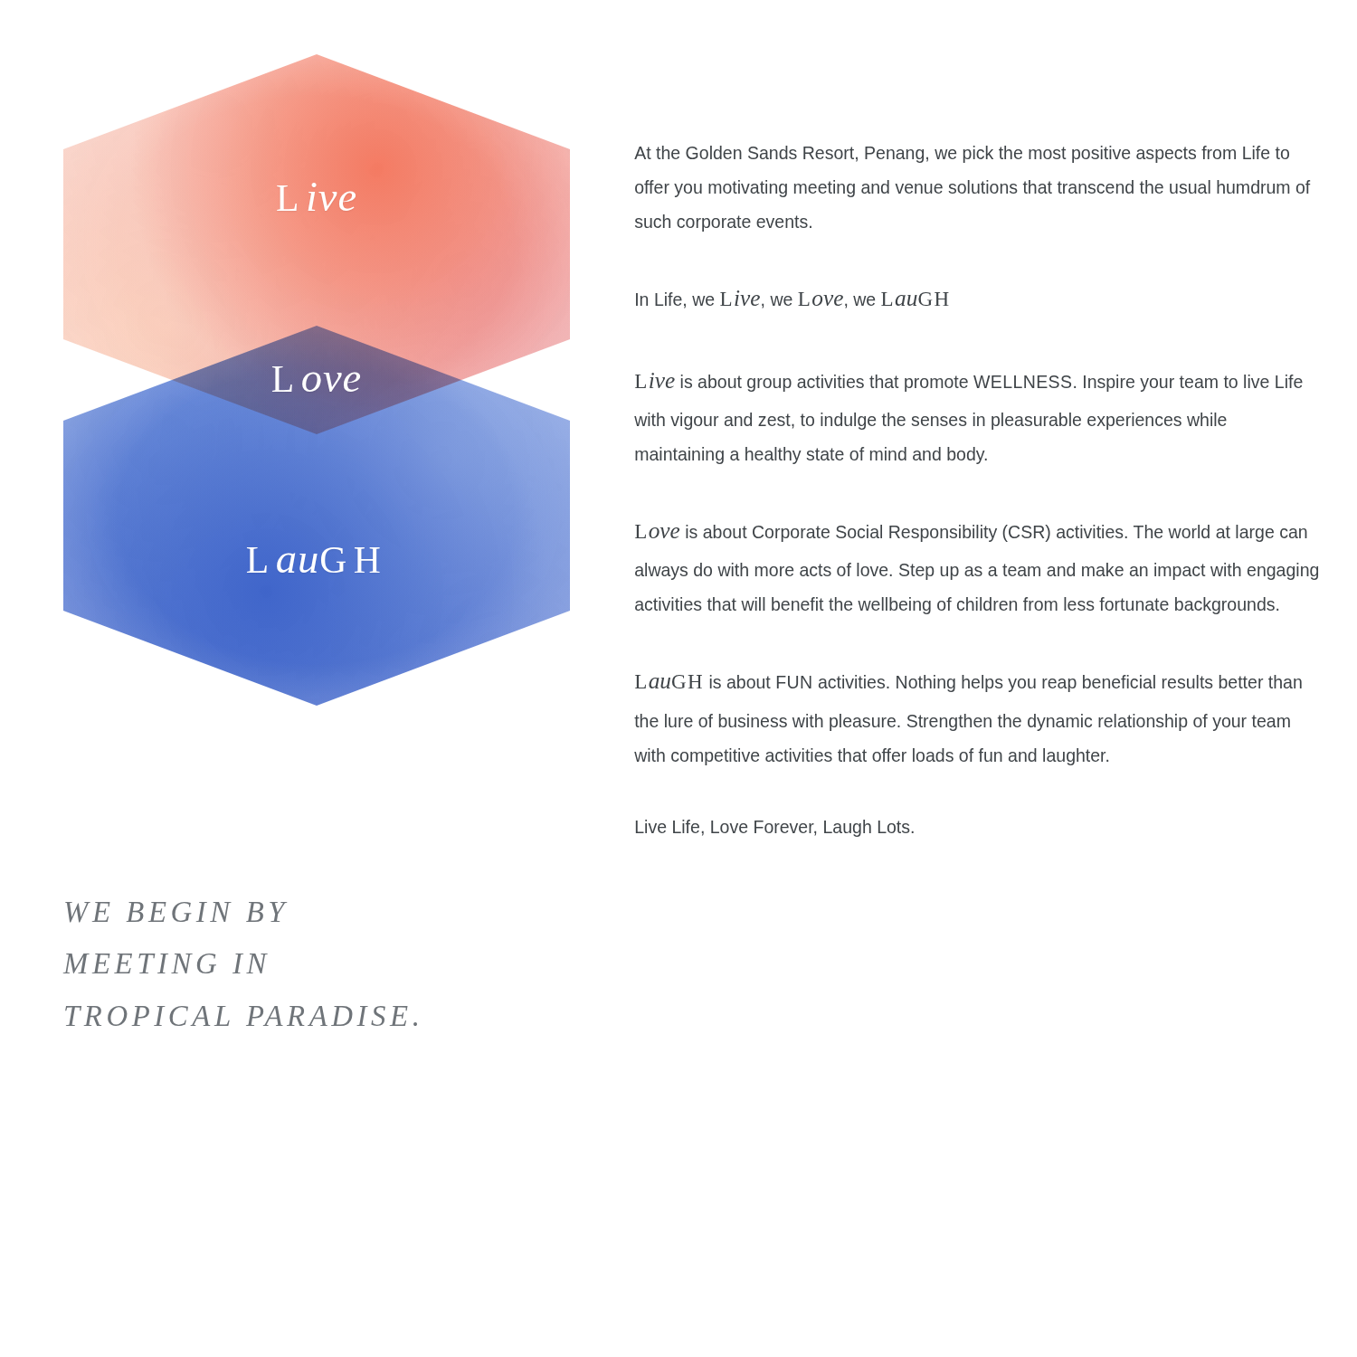Live
Love
Laugh
Watercolour hexagons in coral and blue bearing the words Live, Love, Laugh.
We begin by meeting in tropical paradise.
At the Golden Sands Resort, Penang, we pick the most positive aspects from Life to offer you motivating meeting and venue solutions that transcend the usual humdrum of such corporate events.
In Life, we Live, we Love, we Laugh
Live is about group activities that promote WELLNESS. Inspire your team to live Life with vigour and zest, to indulge the senses in pleasurable experiences while maintaining a healthy state of mind and body.
Love is about Corporate Social Responsibility (CSR) activities. The world at large can always do with more acts of love. Step up as a team and make an impact with engaging activities that will benefit the wellbeing of children from less fortunate backgrounds.
Laugh is about FUN activities. Nothing helps you reap beneficial results better than the lure of business with pleasure. Strengthen the dynamic relationship of your team with competitive activities that offer loads of fun and laughter.
Live Life, Love Forever, Laugh Lots.